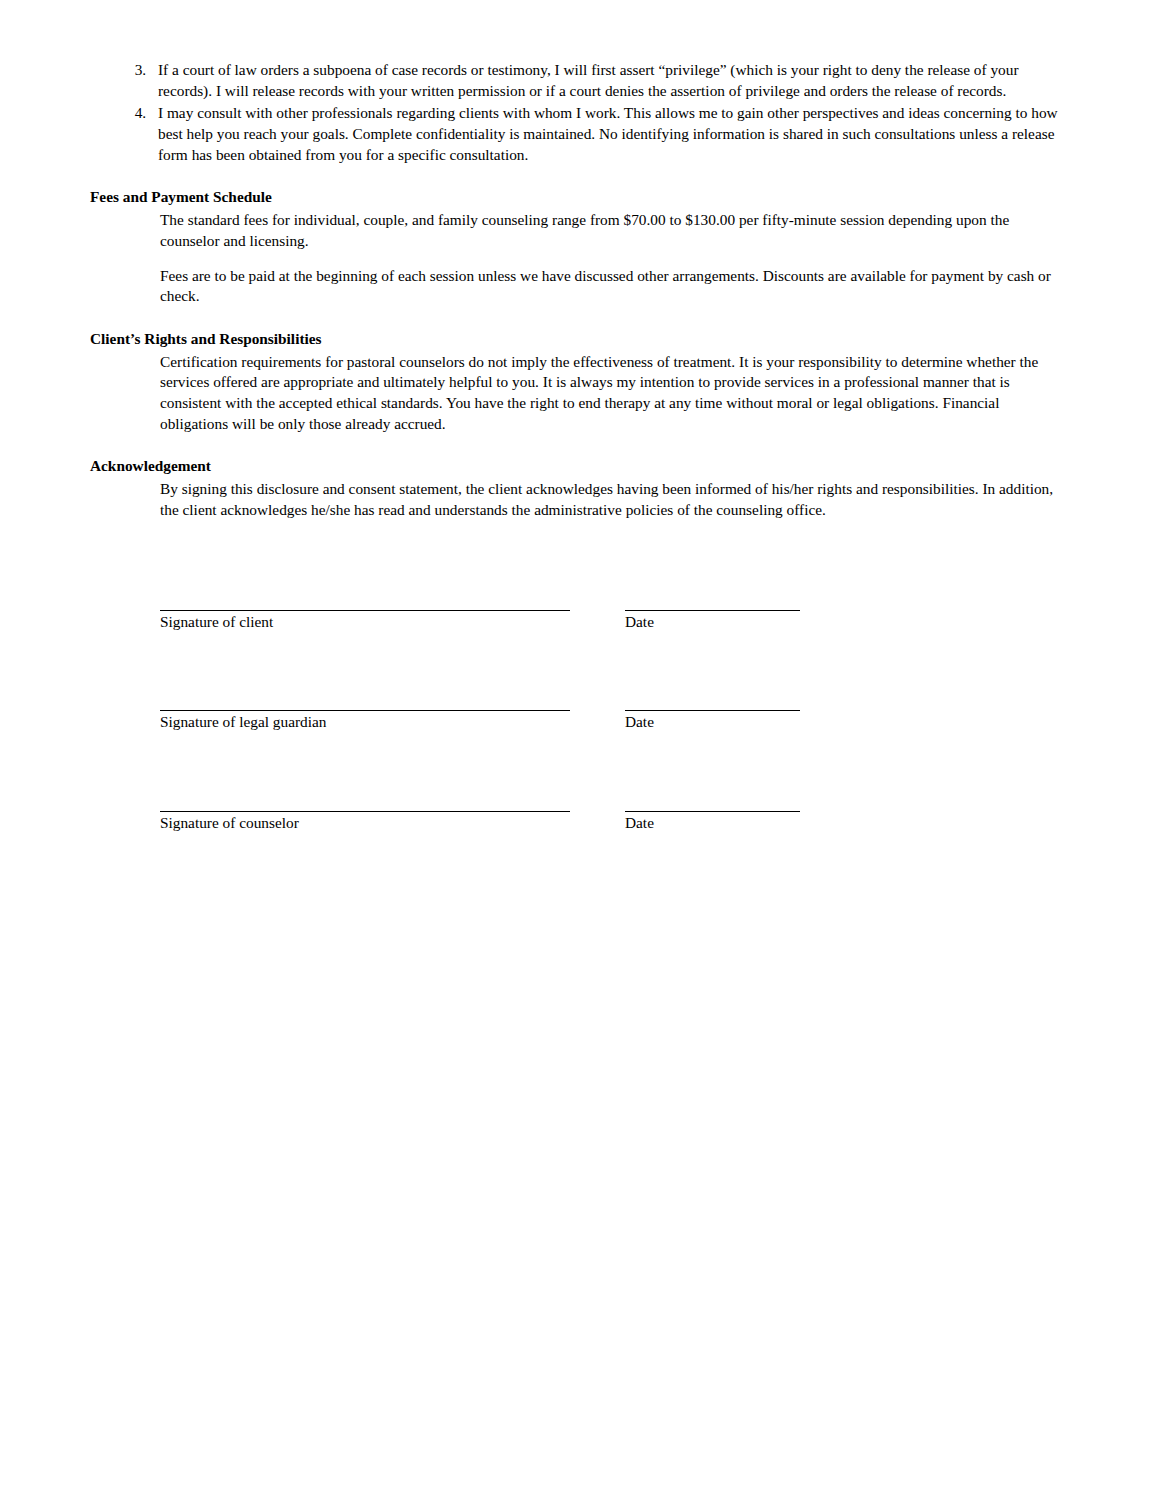If a court of law orders a subpoena of case records or testimony, I will first assert “privilege” (which is your right to deny the release of your records). I will release records with your written permission or if a court denies the assertion of privilege and orders the release of records.
I may consult with other professionals regarding clients with whom I work. This allows me to gain other perspectives and ideas concerning to how best help you reach your goals. Complete confidentiality is maintained. No identifying information is shared in such consultations unless a release form has been obtained from you for a specific consultation.
Fees and Payment Schedule
The standard fees for individual, couple, and family counseling range from $70.00 to $130.00 per fifty-minute session depending upon the counselor and licensing.
Fees are to be paid at the beginning of each session unless we have discussed other arrangements. Discounts are available for payment by cash or check.
Client’s Rights and Responsibilities
Certification requirements for pastoral counselors do not imply the effectiveness of treatment. It is your responsibility to determine whether the services offered are appropriate and ultimately helpful to you. It is always my intention to provide services in a professional manner that is consistent with the accepted ethical standards. You have the right to end therapy at any time without moral or legal obligations. Financial obligations will be only those already accrued.
Acknowledgement
By signing this disclosure and consent statement, the client acknowledges having been informed of his/her rights and responsibilities. In addition, the client acknowledges he/she has read and understands the administrative policies of the counseling office.
Signature of client Date
Signature of legal guardian Date
Signature of counselor Date